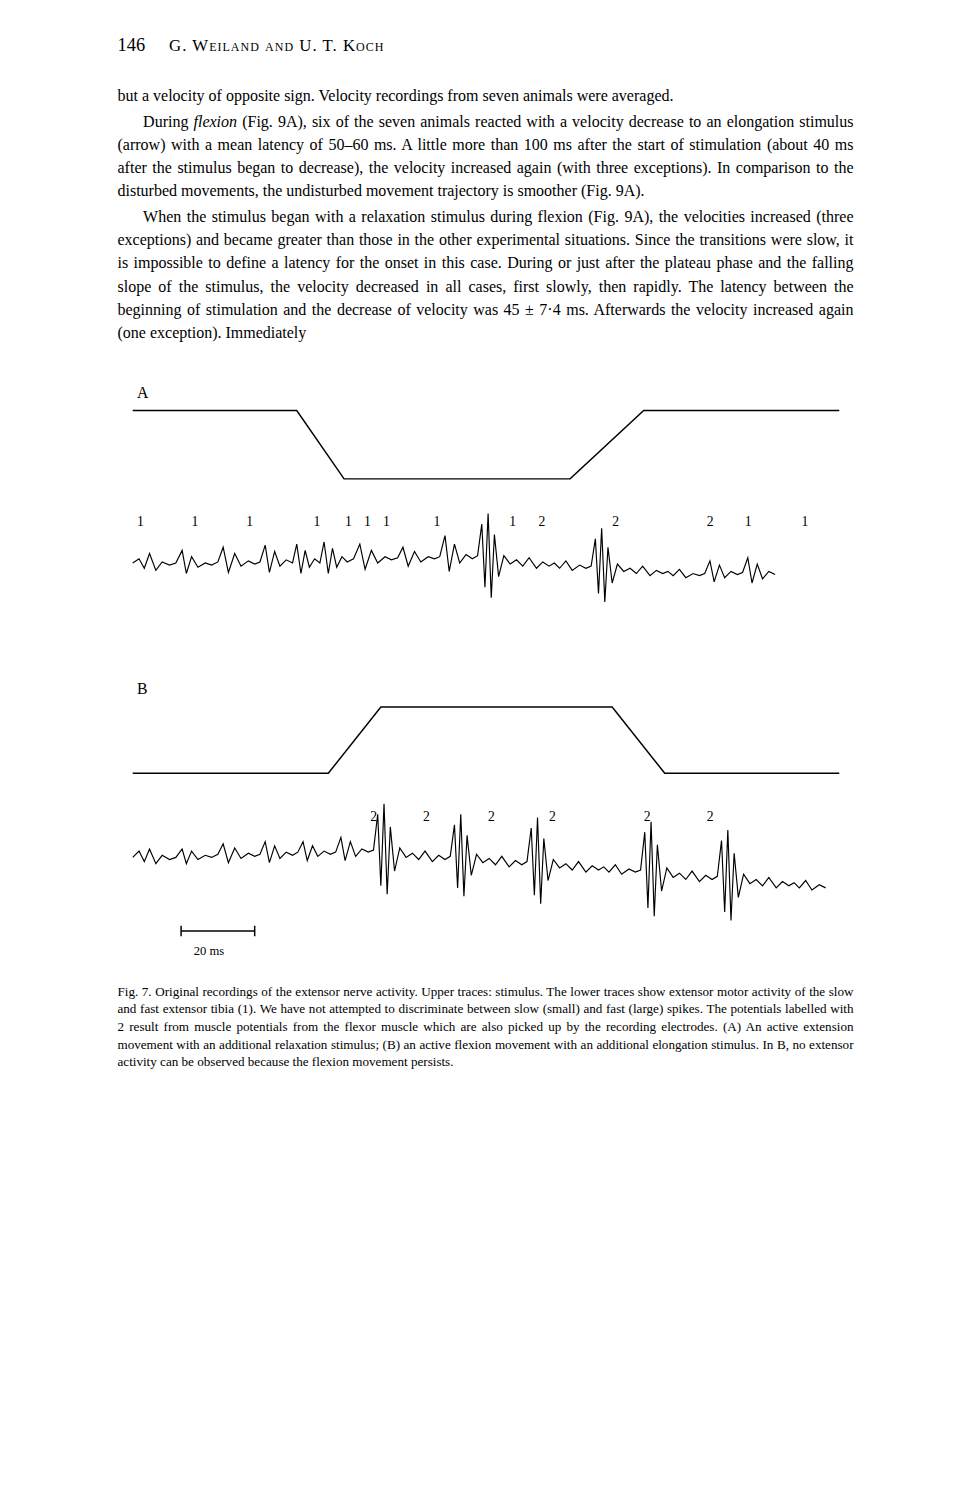146
G. Weiland and U. T. Koch
but a velocity of opposite sign. Velocity recordings from seven animals were averaged.
During flexion (Fig. 9A), six of the seven animals reacted with a velocity decrease to an elongation stimulus (arrow) with a mean latency of 50–60 ms. A little more than 100 ms after the start of stimulation (about 40 ms after the stimulus began to decrease), the velocity increased again (with three exceptions). In comparison to the disturbed movements, the undisturbed movement trajectory is smoother (Fig. 9A).
When the stimulus began with a relaxation stimulus during flexion (Fig. 9A), the velocities increased (three exceptions) and became greater than those in the other experimental situations. Since the transitions were slow, it is impossible to define a latency for the onset in this case. During or just after the plateau phase and the falling slope of the stimulus, the velocity decreased in all cases, first slowly, then rapidly. The latency between the beginning of stimulation and the decrease of velocity was 45 ± 7·4 ms. Afterwards the velocity increased again (one exception). Immediately
A 1 1 1 1 1 1 1 1 1 2 2 2 1 1 B 2 2 2 2 2 2 20 ms
Fig. 7. Original recordings of the extensor nerve activity. Upper traces: stimulus. The lower traces show extensor motor activity of the slow and fast extensor tibia (1). We have not attempted to discriminate between slow (small) and fast (large) spikes. The potentials labelled with 2 result from muscle potentials from the flexor muscle which are also picked up by the recording electrodes. (A) An active extension movement with an additional relaxation stimulus; (B) an active flexion movement with an additional elongation stimulus. In B, no extensor activity can be observed because the flexion movement persists.